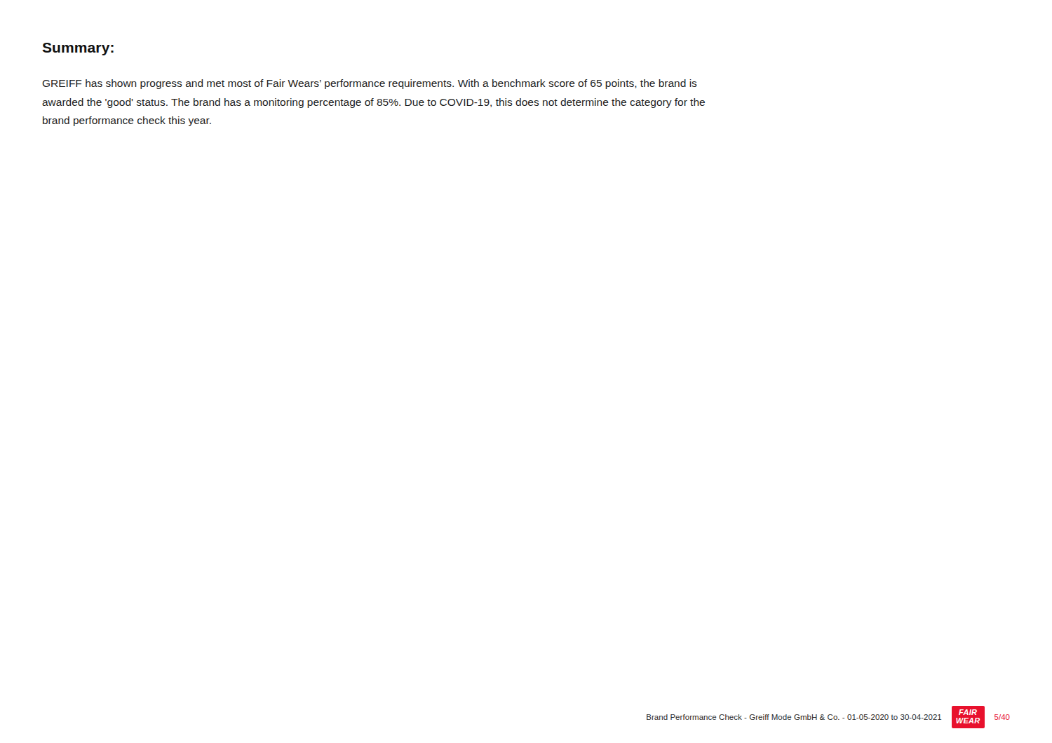Summary:
GREIFF has shown progress and met most of Fair Wears’ performance requirements. With a benchmark score of 65 points, the brand is awarded the 'good' status. The brand has a monitoring percentage of 85%. Due to COVID-19, this does not determine the category for the brand performance check this year.
Brand Performance Check - Greiff Mode GmbH & Co. - 01-05-2020 to 30-04-2021 FAIR WEAR 5/40